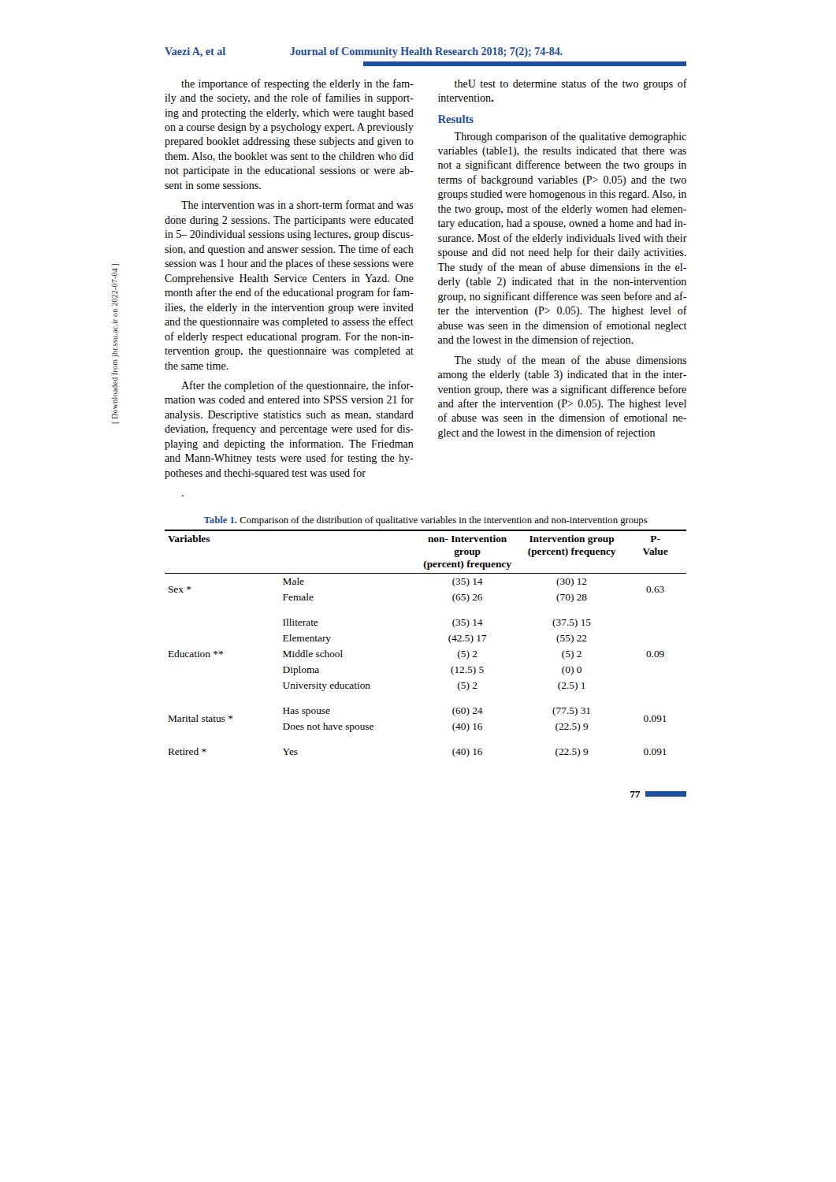[ Downloaded from jhr.ssu.ac.ir on 2022-07-04 ]
Vaezi A, et al Journal of Community Health Research 2018; 7(2); 74-84.
the importance of respecting the elderly in the family and the society, and the role of families in supporting and protecting the elderly, which were taught based on a course design by a psychology expert. A previously prepared booklet addressing these subjects and given to them. Also, the booklet was sent to the children who did not participate in the educational sessions or were absent in some sessions.
The intervention was in a short-term format and was done during 2 sessions. The participants were educated in 5– 20individual sessions using lectures, group discussion, and question and answer session. The time of each session was 1 hour and the places of these sessions were Comprehensive Health Service Centers in Yazd. One month after the end of the educational program for families, the elderly in the intervention group were invited and the questionnaire was completed to assess the effect of elderly respect educational program. For the non-intervention group, the questionnaire was completed at the same time.
After the completion of the questionnaire, the information was coded and entered into SPSS version 21 for analysis. Descriptive statistics such as mean, standard deviation, frequency and percentage were used for displaying and depicting the information. The Friedman and Mann-Whitney tests were used for testing the hypotheses and thechi-squared test was used for
.
theU test to determine status of the two groups of intervention.
Results
Through comparison of the qualitative demographic variables (table1), the results indicated that there was not a significant difference between the two groups in terms of background variables (P> 0.05) and the two groups studied were homogenous in this regard. Also, in the two group, most of the elderly women had elementary education, had a spouse, owned a home and had insurance. Most of the elderly individuals lived with their spouse and did not need help for their daily activities. The study of the mean of abuse dimensions in the elderly (table 2) indicated that in the non-intervention group, no significant difference was seen before and after the intervention (P> 0.05). The highest level of abuse was seen in the dimension of emotional neglect and the lowest in the dimension of rejection.
The study of the mean of the abuse dimensions among the elderly (table 3) indicated that in the intervention group, there was a significant difference before and after the intervention (P> 0.05). The highest level of abuse was seen in the dimension of emotional neglect and the lowest in the dimension of rejection
Table 1. Comparison of the distribution of qualitative variables in the intervention and non-intervention groups
| Variables | non- Intervention group (percent) frequency | Intervention group (percent) frequency | P- Value |
| --- | --- | --- | --- |
| Sex * | Male | (35) 14 | (30) 12 | 0.63 |
| Female | (65) 26 | (70) 28 |
| Education ** | Illiterate | (35) 14 | (37.5) 15 | 0.09 |
| Elementary | (42.5) 17 | (55) 22 |
| Middle school | (5) 2 | (5) 2 |
| Diploma | (12.5) 5 | (0) 0 |
| University education | (5) 2 | (2.5) 1 |
| Marital status * | Has spouse | (60) 24 | (77.5) 31 | 0.091 |
| Does not have spouse | (40) 16 | (22.5) 9 |
| Retired * | Yes | (40) 16 | (22.5) 9 | 0.091 |
77